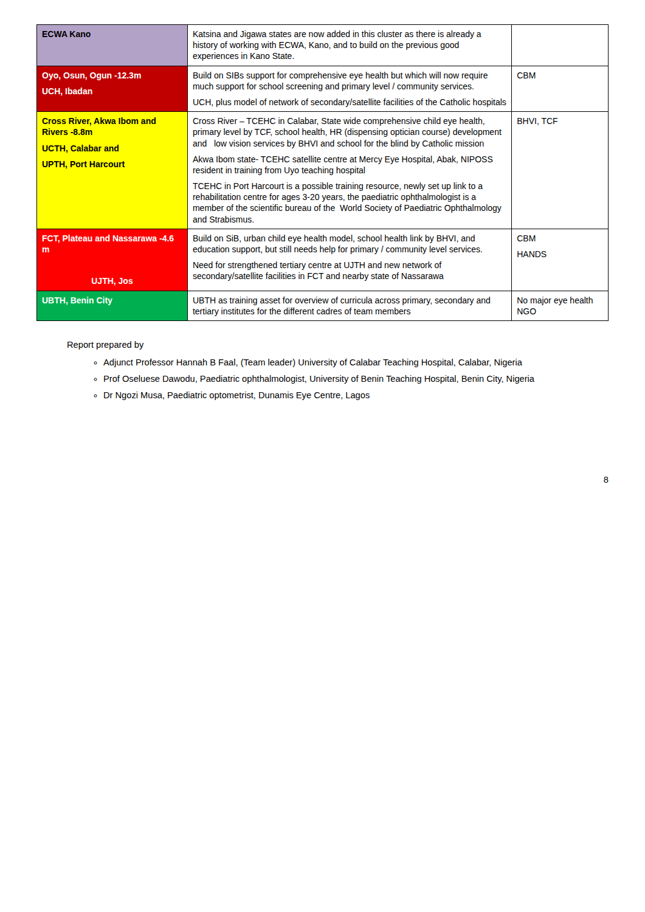| ECWA Kano | Katsina and Jigawa states are now added in this cluster as there is already a history of working with ECWA, Kano, and to build on the previous good experiences in Kano State. | |
| Oyo, Osun, Ogun -12.3m UCH, Ibadan | Build on SIBs support for comprehensive eye health but which will now require much support for school screening and primary level / community services. UCH, plus model of network of secondary/satellite facilities of the Catholic hospitals | CBM |
| Cross River, Akwa Ibom and Rivers -8.8m UCTH, Calabar and UPTH, Port Harcourt | Cross River – TCEHC in Calabar, State wide comprehensive child eye health, primary level by TCF, school health, HR (dispensing optician course) development and low vision services by BHVI and school for the blind by Catholic mission Akwa Ibom state- TCEHC satellite centre at Mercy Eye Hospital, Abak, NIPOSS resident in training from Uyo teaching hospital TCEHC in Port Harcourt is a possible training resource, newly set up link to a rehabilitation centre for ages 3-20 years, the paediatric ophthalmologist is a member of the scientific bureau of the World Society of Paediatric Ophthalmology and Strabismus. | BHVI, TCF |
| FCT, Plateau and Nassarawa -4.6 m UJTH, Jos | Build on SiB, urban child eye health model, school health link by BHVI, and education support, but still needs help for primary / community level services. Need for strengthened tertiary centre at UJTH and new network of secondary/satellite facilities in FCT and nearby state of Nassarawa | CBM HANDS |
| UBTH, Benin City | UBTH as training asset for overview of curricula across primary, secondary and tertiary institutes for the different cadres of team members | No major eye health NGO |
Report prepared by
Adjunct Professor Hannah B Faal, (Team leader) University of Calabar Teaching Hospital, Calabar, Nigeria
Prof Oseluese Dawodu, Paediatric ophthalmologist, University of Benin Teaching Hospital, Benin City, Nigeria
Dr Ngozi Musa, Paediatric optometrist, Dunamis Eye Centre, Lagos
8